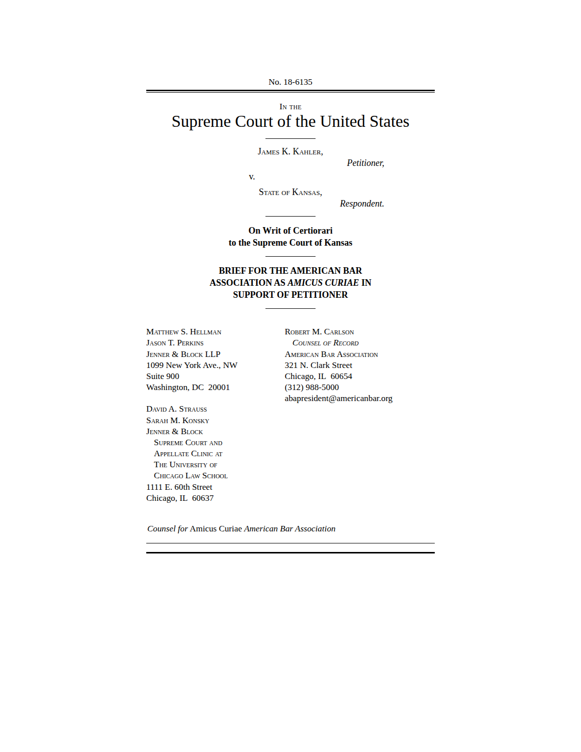No. 18-6135
In the
Supreme Court of the United States
James K. Kahler,
Petitioner,
v.
State of Kansas,
Respondent.
On Writ of Certiorari
to the Supreme Court of Kansas
BRIEF FOR THE AMERICAN BAR
ASSOCIATION AS AMICUS CURIAE IN
SUPPORT OF PETITIONER
| Matthew S. Hellman Jason T. Perkins Jenner & Block LLP 1099 New York Ave., NW Suite 900 Washington, DC 20001 David A. Strauss Sarah M. Konsky Jenner & Block Supreme Court and Appellate Clinic at The University of Chicago Law School 1111 E. 60th Street Chicago, IL 60637 | Robert M. Carlson Counsel of Record American Bar Association 321 N. Clark Street Chicago, IL 60654 (312) 988-5000 abapresident@americanbar.org |
Counsel for Amicus Curiae American Bar Association